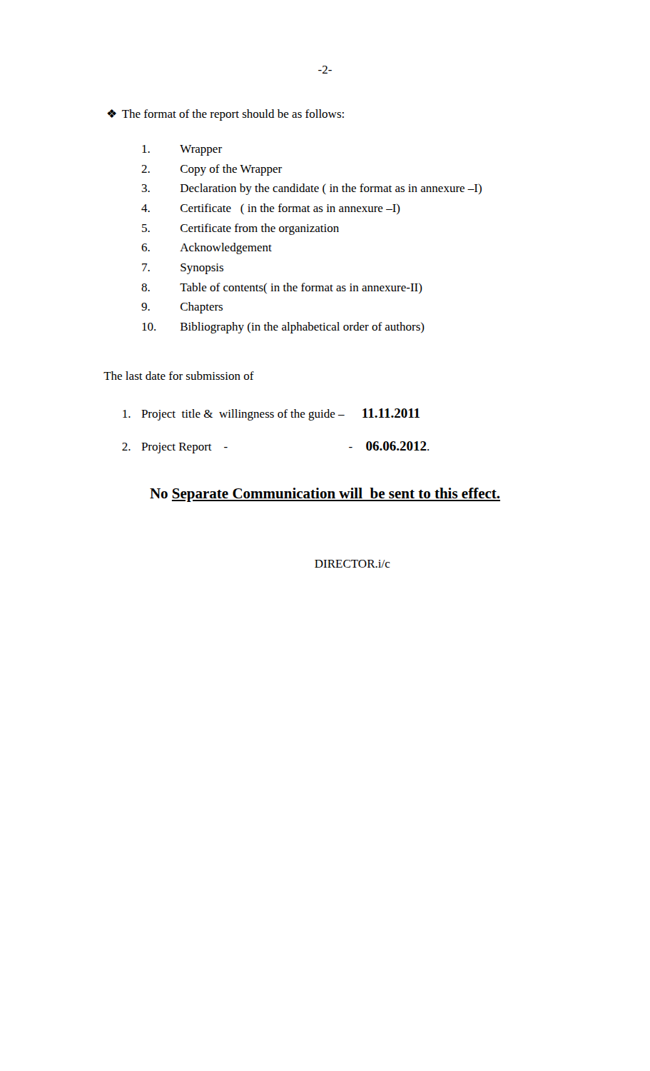-2-
❖The format of the report should be as follows:
1. Wrapper
2. Copy of the Wrapper
3. Declaration by the candidate ( in the format as in annexure –I)
4. Certificate ( in the format as in annexure –I)
5. Certificate from the organization
6. Acknowledgement
7. Synopsis
8. Table of contents( in the format as in annexure-II)
9. Chapters
10. Bibliography (in the alphabetical order of authors)
The last date for submission of
1. Project title & willingness of the guide – 11.11.2011
2. Project Report - - 06.06.2012.
No Separate Communication will be sent to this effect.
DIRECTOR.i/c